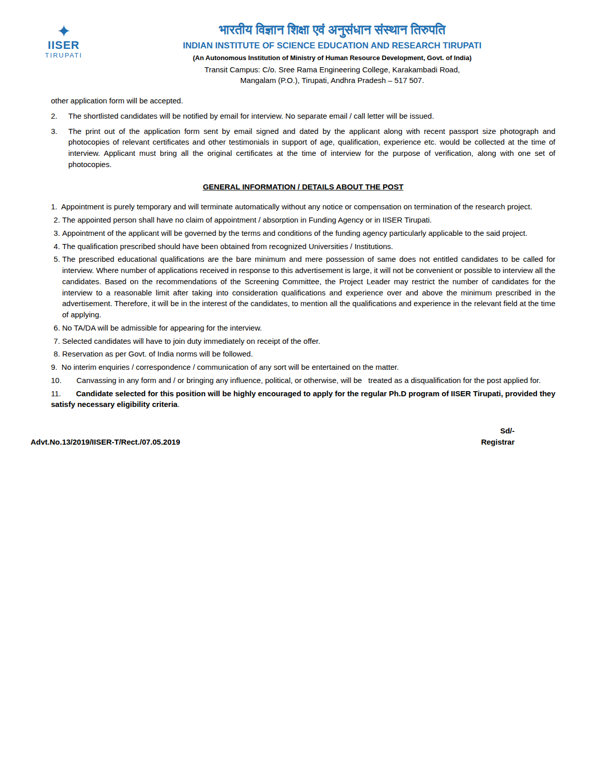✦
IISER
TIRUPATI
भारतीय विज्ञान शिक्षा एवं अनुसंधान संस्थान तिरुपति
INDIAN INSTITUTE OF SCIENCE EDUCATION AND RESEARCH TIRUPATI
(An Autonomous Institution of Ministry of Human Resource Development, Govt. of India)
Transit Campus: C/o. Sree Rama Engineering College, Karakambadi Road,
Mangalam (P.O.), Tirupati, Andhra Pradesh – 517 507.
other application form will be accepted.
2.
The shortlisted candidates will be notified by email for interview. No separate email / call letter will be issued.
3.
The print out of the application form sent by email signed and dated by the applicant along with recent passport size photograph and photocopies of relevant certificates and other testimonials in support of age, qualification, experience etc. would be collected at the time of interview. Applicant must bring all the original certificates at the time of interview for the purpose of verification, along with one set of photocopies.
GENERAL INFORMATION / DETAILS ABOUT THE POST
1. Appointment is purely temporary and will terminate automatically without any notice or compensation on termination of the research project.
The appointed person shall have no claim of appointment / absorption in Funding Agency or in IISER Tirupati.
Appointment of the applicant will be governed by the terms and conditions of the funding agency particularly applicable to the said project.
The qualification prescribed should have been obtained from recognized Universities / Institutions.
The prescribed educational qualifications are the bare minimum and mere possession of same does not entitled candidates to be called for interview. Where number of applications received in response to this advertisement is large, it will not be convenient or possible to interview all the candidates. Based on the recommendations of the Screening Committee, the Project Leader may restrict the number of candidates for the interview to a reasonable limit after taking into consideration qualifications and experience over and above the minimum prescribed in the advertisement. Therefore, it will be in the interest of the candidates, to mention all the qualifications and experience in the relevant field at the time of applying.
No TA/DA will be admissible for appearing for the interview.
Selected candidates will have to join duty immediately on receipt of the offer.
Reservation as per Govt. of India norms will be followed.
9. No interim enquiries / correspondence / communication of any sort will be entertained on the matter.
10. Canvassing in any form and / or bringing any influence, political, or otherwise, will be treated as a disqualification for the post applied for.
11. Candidate selected for this position will be highly encouraged to apply for the regular Ph.D program of IISER Tirupati, provided they satisfy necessary eligibility criteria.
Sd/-
Advt.No.13/2019/IISER-T/Rect./07.05.2019
Registrar